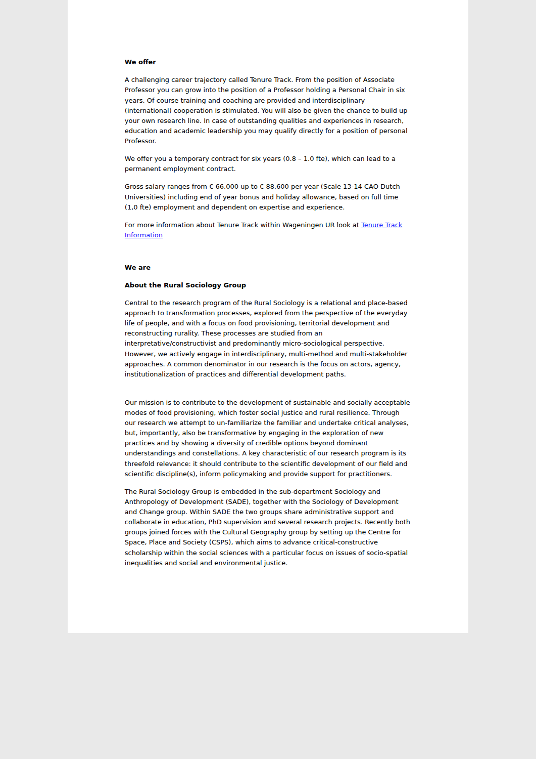We offer
A challenging career trajectory called Tenure Track. From the position of Associate Professor you can grow into the position of a Professor holding a Personal Chair in six years. Of course training and coaching are provided and interdisciplinary (international) cooperation is stimulated. You will also be given the chance to build up your own research line. In case of outstanding qualities and experiences in research, education and academic leadership you may qualify directly for a position of personal Professor.
We offer you a temporary contract for six years (0.8 – 1.0 fte), which can lead to a permanent employment contract.
Gross salary ranges from € 66,000 up to € 88,600 per year (Scale 13-14 CAO Dutch Universities) including end of year bonus and holiday allowance, based on full time (1,0 fte) employment and dependent on expertise and experience.
For more information about Tenure Track within Wageningen UR look at Tenure Track Information
We are
About the Rural Sociology Group
Central to the research program of the Rural Sociology is a relational and place-based approach to transformation processes, explored from the perspective of the everyday life of people, and with a focus on food provisioning, territorial development and reconstructing rurality. These processes are studied from an interpretative/constructivist and predominantly micro-sociological perspective. However, we actively engage in interdisciplinary, multi-method and multi-stakeholder approaches. A common denominator in our research is the focus on actors, agency, institutionalization of practices and differential development paths.
Our mission is to contribute to the development of sustainable and socially acceptable modes of food provisioning, which foster social justice and rural resilience. Through our research we attempt to un-familiarize the familiar and undertake critical analyses, but, importantly, also be transformative by engaging in the exploration of new practices and by showing a diversity of credible options beyond dominant understandings and constellations. A key characteristic of our research program is its threefold relevance: it should contribute to the scientific development of our field and scientific discipline(s), inform policymaking and provide support for practitioners.
The Rural Sociology Group is embedded in the sub-department Sociology and Anthropology of Development (SADE), together with the Sociology of Development and Change group. Within SADE the two groups share administrative support and collaborate in education, PhD supervision and several research projects. Recently both groups joined forces with the Cultural Geography group by setting up the Centre for Space, Place and Society (CSPS), which aims to advance critical-constructive scholarship within the social sciences with a particular focus on issues of socio-spatial inequalities and social and environmental justice.